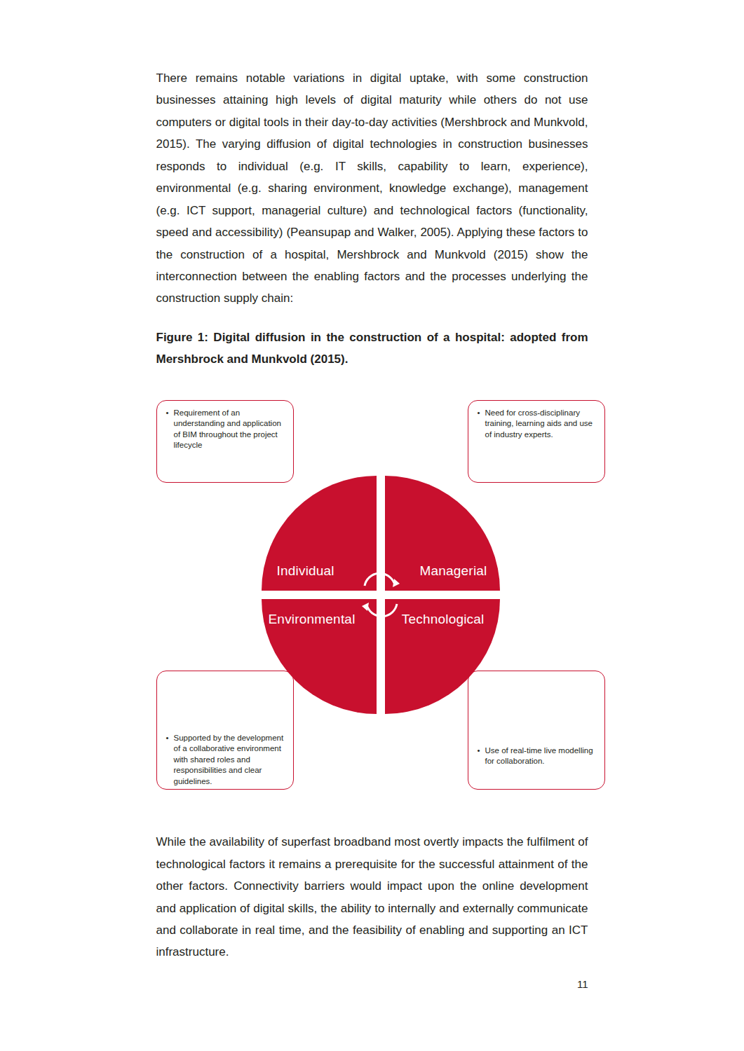There remains notable variations in digital uptake, with some construction businesses attaining high levels of digital maturity while others do not use computers or digital tools in their day-to-day activities (Mershbrock and Munkvold, 2015). The varying diffusion of digital technologies in construction businesses responds to individual (e.g. IT skills, capability to learn, experience), environmental (e.g. sharing environment, knowledge exchange), management (e.g. ICT support, managerial culture) and technological factors (functionality, speed and accessibility) (Peansupap and Walker, 2005). Applying these factors to the construction of a hospital, Mershbrock and Munkvold (2015) show the interconnection between the enabling factors and the processes underlying the construction supply chain:
Figure 1: Digital diffusion in the construction of a hospital: adopted from Mershbrock and Munkvold (2015).
Requirement of an understanding and application of BIM throughout the project lifecycle
Need for cross-disciplinary training, learning aids and use of industry experts.
Supported by the development of a collaborative environment with shared roles and responsibilities and clear guidelines.
Use of real-time live modelling for collaboration.
Individual Managerial Environmental Technological
While the availability of superfast broadband most overtly impacts the fulfilment of technological factors it remains a prerequisite for the successful attainment of the other factors. Connectivity barriers would impact upon the online development and application of digital skills, the ability to internally and externally communicate and collaborate in real time, and the feasibility of enabling and supporting an ICT infrastructure.
11